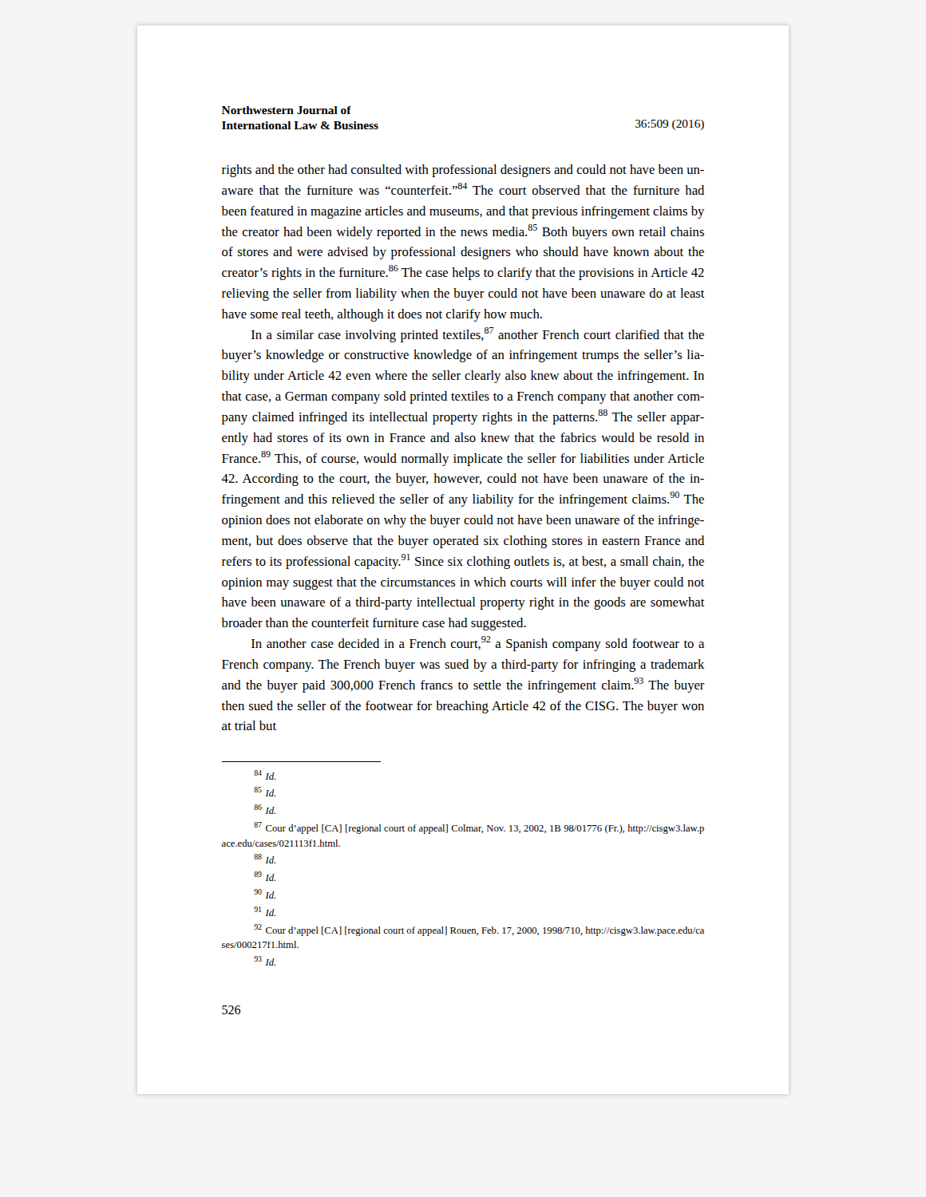Northwestern Journal of
International Law & Business
36:509 (2016)
rights and the other had consulted with professional designers and could not have been unaware that the furniture was “counterfeit.”84 The court observed that the furniture had been featured in magazine articles and museums, and that previous infringement claims by the creator had been widely reported in the news media.85 Both buyers own retail chains of stores and were advised by professional designers who should have known about the creator’s rights in the furniture.86 The case helps to clarify that the provisions in Article 42 relieving the seller from liability when the buyer could not have been unaware do at least have some real teeth, although it does not clarify how much.
In a similar case involving printed textiles,87 another French court clarified that the buyer’s knowledge or constructive knowledge of an infringement trumps the seller’s liability under Article 42 even where the seller clearly also knew about the infringement. In that case, a German company sold printed textiles to a French company that another company claimed infringed its intellectual property rights in the patterns.88 The seller apparently had stores of its own in France and also knew that the fabrics would be resold in France.89 This, of course, would normally implicate the seller for liabilities under Article 42. According to the court, the buyer, however, could not have been unaware of the infringement and this relieved the seller of any liability for the infringement claims.90 The opinion does not elaborate on why the buyer could not have been unaware of the infringement, but does observe that the buyer operated six clothing stores in eastern France and refers to its professional capacity.91 Since six clothing outlets is, at best, a small chain, the opinion may suggest that the circumstances in which courts will infer the buyer could not have been unaware of a third-party intellectual property right in the goods are somewhat broader than the counterfeit furniture case had suggested.
In another case decided in a French court,92 a Spanish company sold footwear to a French company. The French buyer was sued by a third-party for infringing a trademark and the buyer paid 300,000 French francs to settle the infringement claim.93 The buyer then sued the seller of the footwear for breaching Article 42 of the CISG. The buyer won at trial but
84 Id.
85 Id.
86 Id.
87 Cour d’appel [CA] [regional court of appeal] Colmar, Nov. 13, 2002, 1B 98/01776 (Fr.), http://cisgw3.law.pace.edu/cases/021113f1.html.
88 Id.
89 Id.
90 Id.
91 Id.
92 Cour d’appel [CA] [regional court of appeal] Rouen, Feb. 17, 2000, 1998/710, http://cisgw3.law.pace.edu/cases/000217f1.html.
93 Id.
526